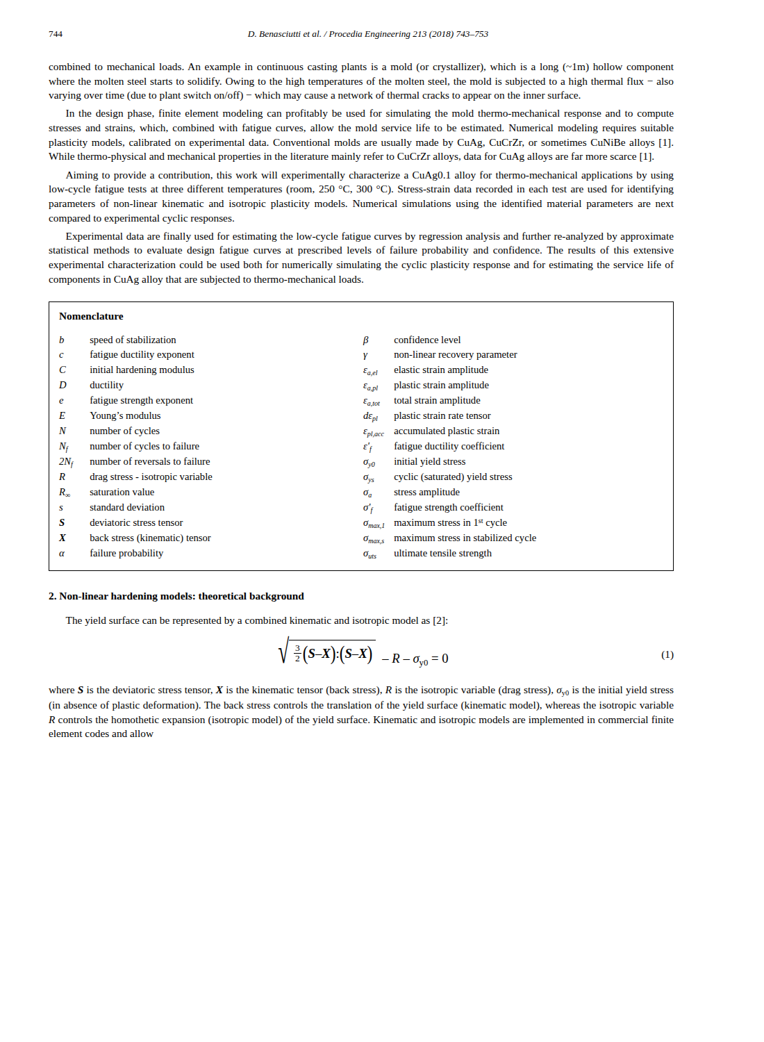744 D. Benasciutti et al. / Procedia Engineering 213 (2018) 743–753
combined to mechanical loads. An example in continuous casting plants is a mold (or crystallizer), which is a long (~1m) hollow component where the molten steel starts to solidify. Owing to the high temperatures of the molten steel, the mold is subjected to a high thermal flux − also varying over time (due to plant switch on/off) − which may cause a network of thermal cracks to appear on the inner surface.
In the design phase, finite element modeling can profitably be used for simulating the mold thermo-mechanical response and to compute stresses and strains, which, combined with fatigue curves, allow the mold service life to be estimated. Numerical modeling requires suitable plasticity models, calibrated on experimental data. Conventional molds are usually made by CuAg, CuCrZr, or sometimes CuNiBe alloys [1]. While thermo-physical and mechanical properties in the literature mainly refer to CuCrZr alloys, data for CuAg alloys are far more scarce [1].
Aiming to provide a contribution, this work will experimentally characterize a CuAg0.1 alloy for thermo-mechanical applications by using low-cycle fatigue tests at three different temperatures (room, 250 °C, 300 °C). Stress-strain data recorded in each test are used for identifying parameters of non-linear kinematic and isotropic plasticity models. Numerical simulations using the identified material parameters are next compared to experimental cyclic responses.
Experimental data are finally used for estimating the low-cycle fatigue curves by regression analysis and further re-analyzed by approximate statistical methods to evaluate design fatigue curves at prescribed levels of failure probability and confidence. The results of this extensive experimental characterization could be used both for numerically simulating the cyclic plasticity response and for estimating the service life of components in CuAg alloy that are subjected to thermo-mechanical loads.
Nomenclature
b
speed of stabilization
β
confidence level
c
fatigue ductility exponent
γ
non-linear recovery parameter
C
initial hardening modulus
εa,el
elastic strain amplitude
D
ductility
εa,pl
plastic strain amplitude
e
fatigue strength exponent
εa,tot
total strain amplitude
E
Young’s modulus
dεpl
plastic strain rate tensor
N
number of cycles
εpl,acc
accumulated plastic strain
Nf
number of cycles to failure
ε'f
fatigue ductility coefficient
2Nf
number of reversals to failure
σy0
initial yield stress
R
drag stress - isotropic variable
σys
cyclic (saturated) yield stress
R∞
saturation value
σa
stress amplitude
s
standard deviation
σ'f
fatigue strength coefficient
S
deviatoric stress tensor
σmax,1
maximum stress in 1st cycle
X
back stress (kinematic) tensor
σmax,s
maximum stress in stabilized cycle
α
failure probability
σuts
ultimate tensile strength
2. Non-linear hardening models: theoretical background
The yield surface can be represented by a combined kinematic and isotropic model as [2]:
√ 32 (S – X) : (S – X) – R – σy0 = 0 (1)
where S is the deviatoric stress tensor, X is the kinematic tensor (back stress), R is the isotropic variable (drag stress), σy0 is the initial yield stress (in absence of plastic deformation). The back stress controls the translation of the yield surface (kinematic model), whereas the isotropic variable R controls the homothetic expansion (isotropic model) of the yield surface. Kinematic and isotropic models are implemented in commercial finite element codes and allow